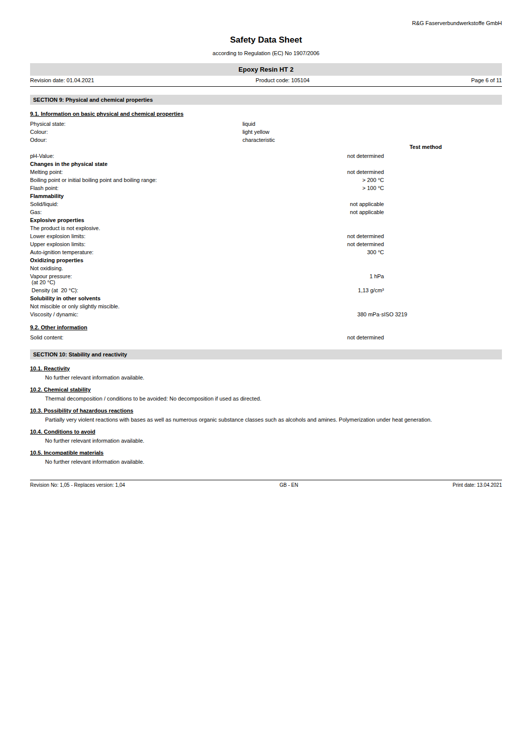R&G Faserverbundwerkstoffe GmbH
Safety Data Sheet
according to Regulation (EC) No 1907/2006
Epoxy Resin HT 2
Revision date: 01.04.2021 Product code: 105104 Page 6 of 11
SECTION 9: Physical and chemical properties
9.1. Information on basic physical and chemical properties
| Physical state: | liquid |
| Colour: | light yellow |
| Odour: | characteristic |
Test method
| pH-Value: | not determined | |
| Changes in the physical state |
| Melting point: | not determined | |
| Boiling point or initial boiling point and boiling range: | > 200 °C | |
| Flash point: | > 100 °C | |
| Flammability |
| Solid/liquid: | not applicable | |
| Gas: | not applicable | |
| Explosive properties |
| The product is not explosive. |
| Lower explosion limits: | not determined | |
| Upper explosion limits: | not determined | |
| Auto-ignition temperature: | 300 °C | |
| Oxidizing properties |
| Not oxidising. |
| Vapour pressure: (at 20 °C) | 1 hPa | |
| Density (at 20 °C): | 1,13 g/cm³ | |
| Solubility in other solvents |
| Not miscible or only slightly miscible. |
| Viscosity / dynamic: | 380 mPa·s | ISO 3219 |
9.2. Other information
| Solid content: | not determined | |
SECTION 10: Stability and reactivity
10.1. Reactivity
No further relevant information available.
10.2. Chemical stability
Thermal decomposition / conditions to be avoided: No decomposition if used as directed.
10.3. Possibility of hazardous reactions
Partially very violent reactions with bases as well as numerous organic substance classes such as alcohols and amines. Polymerization under heat generation.
10.4. Conditions to avoid
No further relevant information available.
10.5. Incompatible materials
No further relevant information available.
Revision No: 1,05 - Replaces version: 1,04 GB - EN Print date: 13.04.2021